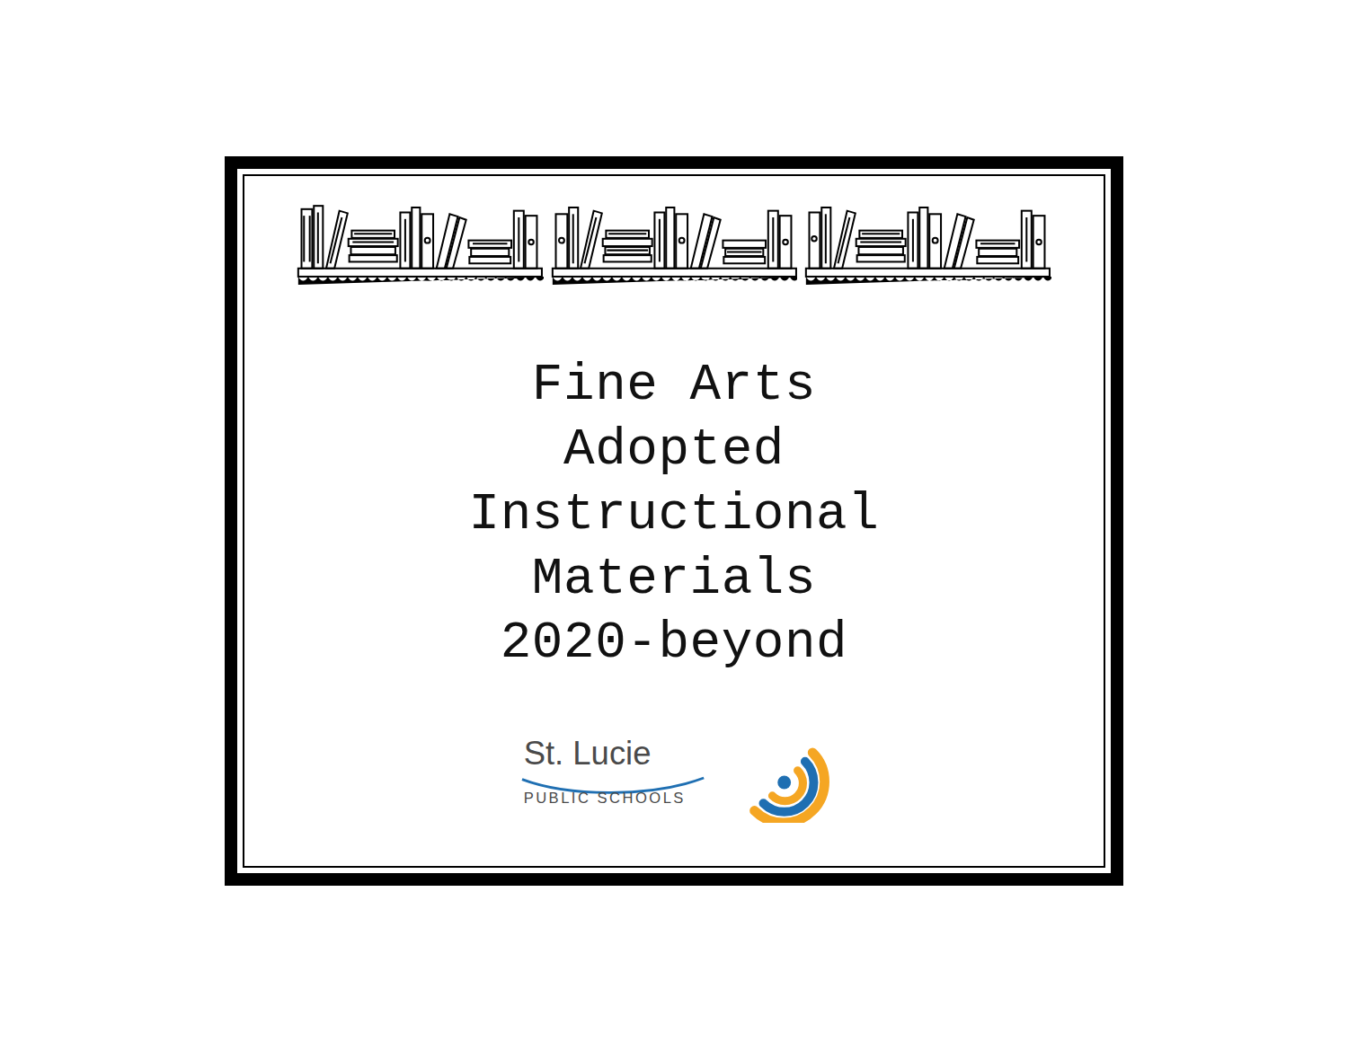Fine Arts Adopted Instructional Materials 2020-beyond
St. Lucie PUBLIC SCHOOLS